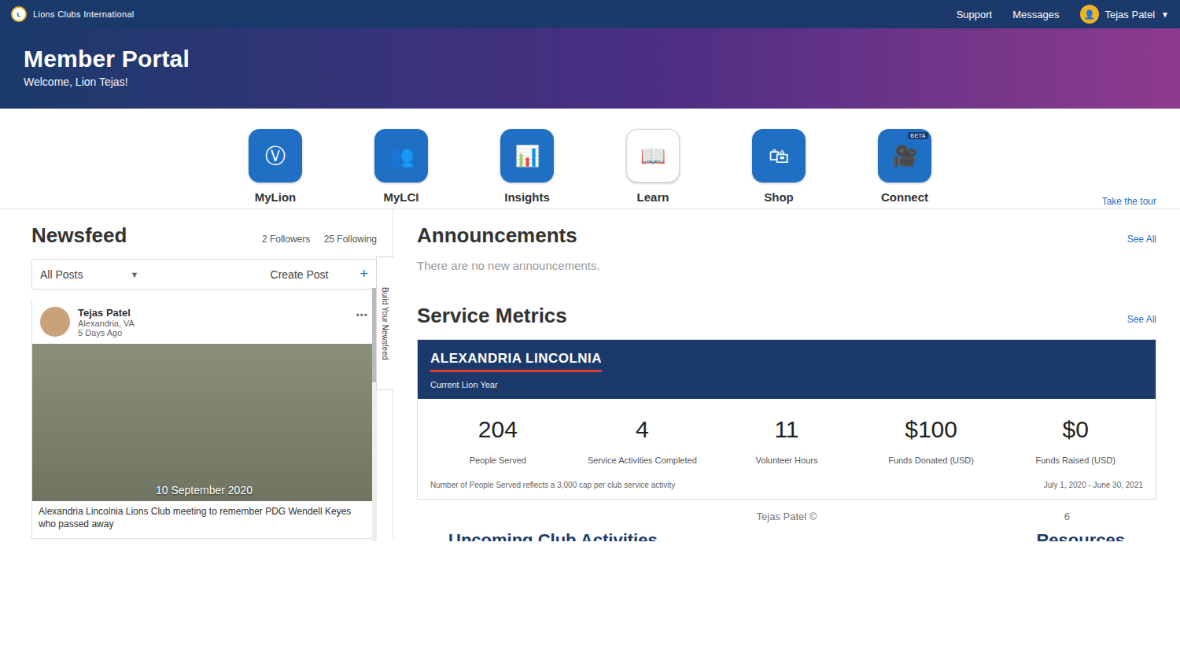L
Lions Clubs International
Support Messages
👤
Tejas Patel ▼
Member Portal
Welcome, Lion Tejas!
Ⓥ
MyLion
👥
MyLCI
📊
Insights
📖
Learn
🛍
Shop
BETA 🎥
Connect
Take the tour
Newsfeed
2 Followers 25 Following
All Posts ▼
Create Post +
Tejas Patel Alexandria, VA 5 Days Ago
•••
10 September 2020
Alexandria Lincolnia Lions Club meeting to remember PDG Wendell Keyes who passed away
Build Your Newsfeed
Announcements
See All
There are no new announcements.
Service Metrics
See All
ALEXANDRIA LINCOLNIA
Current Lion Year
204
People Served
4
Service Activities Completed
11
Volunteer Hours
$100
Funds Donated (USD)
$0
Funds Raised (USD)
Number of People Served reflects a 3,000 cap per club service activity July 1, 2020 - June 30, 2021
Tejas Patel © 6
Upcoming Club Activities Resources